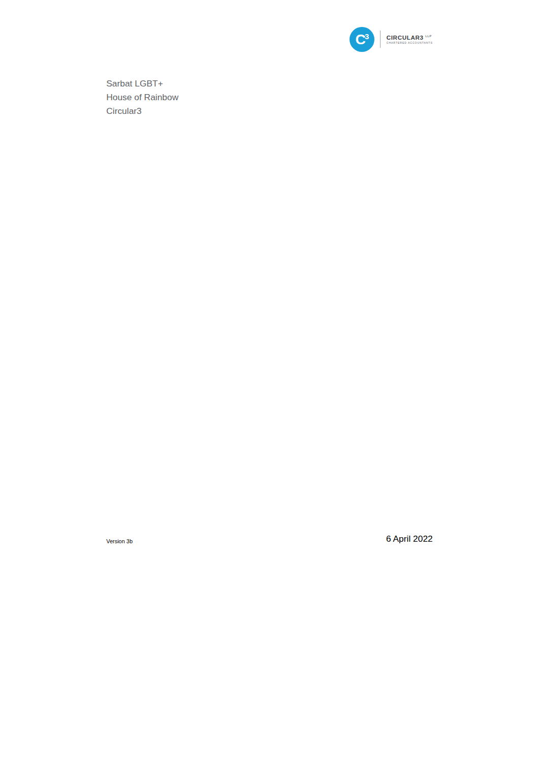C3
CIRCULAR3 LLP
CHARTERED ACCOUNTANTS
Sarbat LGBT+
House of Rainbow
Circular3
Version 3b
6 April 2022